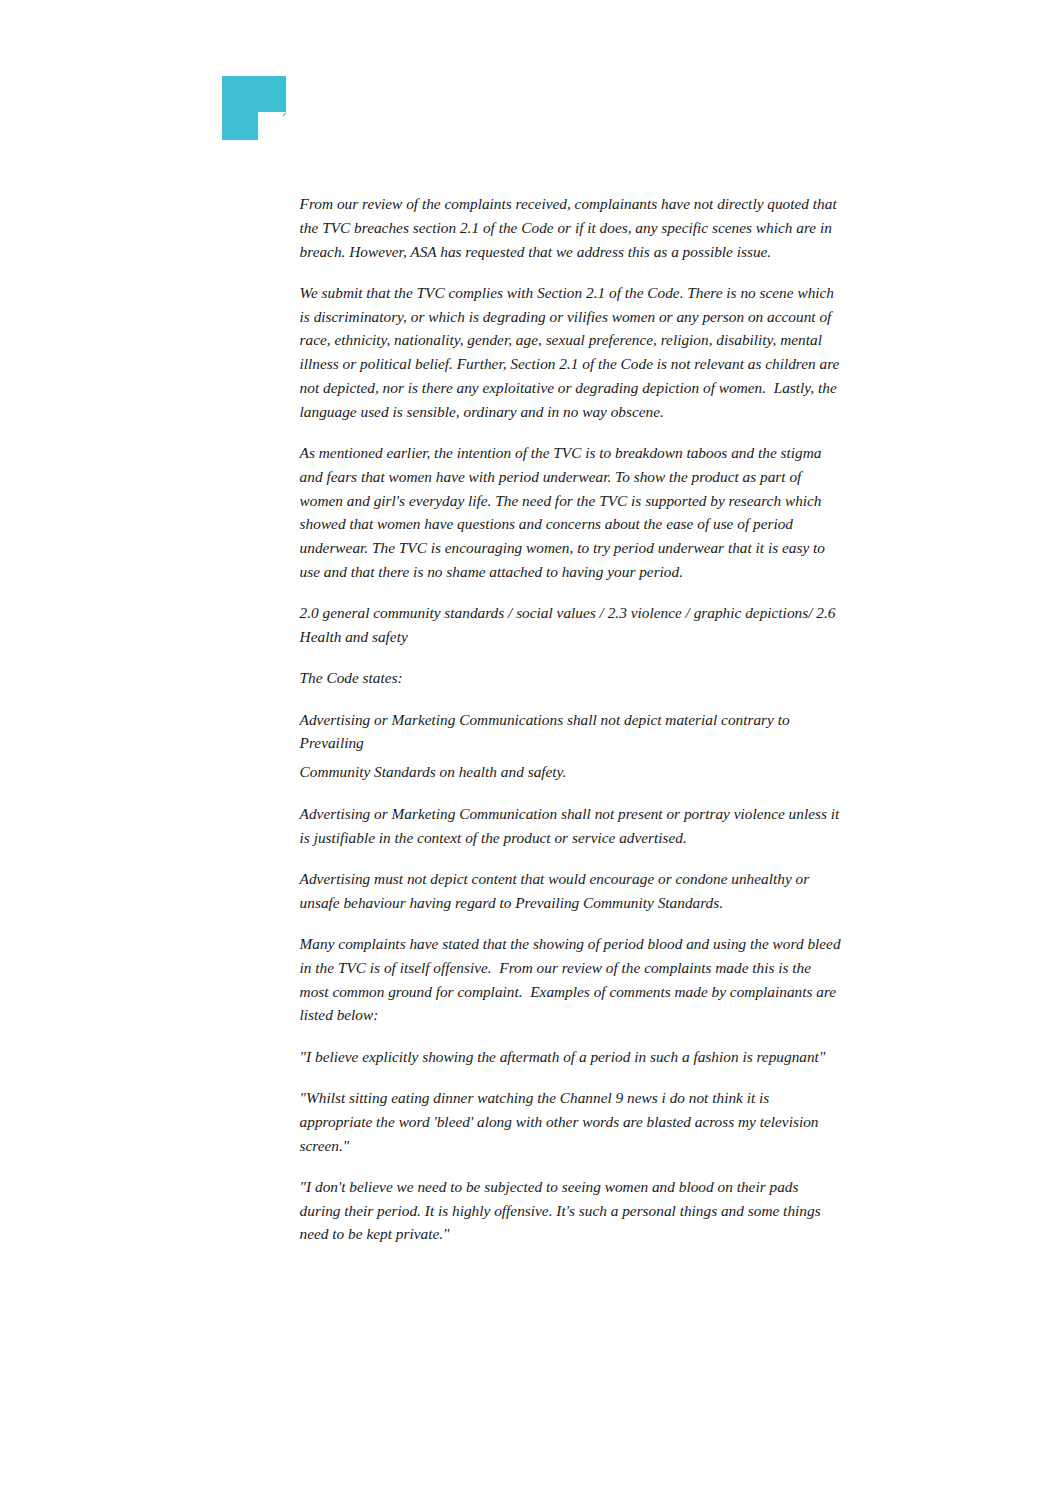From our review of the complaints received, complainants have not directly quoted that the TVC breaches section 2.1 of the Code or if it does, any specific scenes which are in breach. However, ASA has requested that we address this as a possible issue.
We submit that the TVC complies with Section 2.1 of the Code. There is no scene which is discriminatory, or which is degrading or vilifies women or any person on account of race, ethnicity, nationality, gender, age, sexual preference, religion, disability, mental illness or political belief. Further, Section 2.1 of the Code is not relevant as children are not depicted, nor is there any exploitative or degrading depiction of women. Lastly, the language used is sensible, ordinary and in no way obscene.
As mentioned earlier, the intention of the TVC is to breakdown taboos and the stigma and fears that women have with period underwear. To show the product as part of women and girl's everyday life. The need for the TVC is supported by research which showed that women have questions and concerns about the ease of use of period underwear. The TVC is encouraging women, to try period underwear that it is easy to use and that there is no shame attached to having your period.
2.0 general community standards / social values / 2.3 violence / graphic depictions/ 2.6 Health and safety
The Code states:
Advertising or Marketing Communications shall not depict material contrary to Prevailing
Community Standards on health and safety.
Advertising or Marketing Communication shall not present or portray violence unless it is justifiable in the context of the product or service advertised.
Advertising must not depict content that would encourage or condone unhealthy or unsafe behaviour having regard to Prevailing Community Standards.
Many complaints have stated that the showing of period blood and using the word bleed in the TVC is of itself offensive. From our review of the complaints made this is the most common ground for complaint. Examples of comments made by complainants are listed below:
"I believe explicitly showing the aftermath of a period in such a fashion is repugnant"
"Whilst sitting eating dinner watching the Channel 9 news i do not think it is appropriate the word 'bleed' along with other words are blasted across my television screen."
"I don't believe we need to be subjected to seeing women and blood on their pads during their period. It is highly offensive. It's such a personal things and some things need to be kept private."